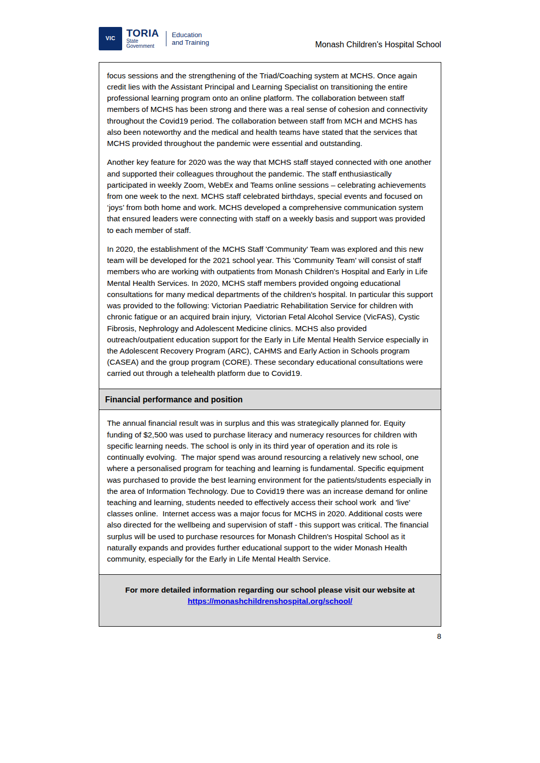VIC
TORIA
State
Government
Education
and Training
Monash Children's Hospital School
focus sessions and the strengthening of the Triad/Coaching system at MCHS. Once again credit lies with the Assistant Principal and Learning Specialist on transitioning the entire professional learning program onto an online platform. The collaboration between staff members of MCHS has been strong and there was a real sense of cohesion and connectivity throughout the Covid19 period. The collaboration between staff from MCH and MCHS has also been noteworthy and the medical and health teams have stated that the services that MCHS provided throughout the pandemic were essential and outstanding.
Another key feature for 2020 was the way that MCHS staff stayed connected with one another and supported their colleagues throughout the pandemic. The staff enthusiastically participated in weekly Zoom, WebEx and Teams online sessions – celebrating achievements from one week to the next. MCHS staff celebrated birthdays, special events and focused on ‘joys’ from both home and work. MCHS developed a comprehensive communication system that ensured leaders were connecting with staff on a weekly basis and support was provided to each member of staff.
In 2020, the establishment of the MCHS Staff 'Community' Team was explored and this new team will be developed for the 2021 school year. This 'Community Team' will consist of staff members who are working with outpatients from Monash Children's Hospital and Early in Life Mental Health Services. In 2020, MCHS staff members provided ongoing educational consultations for many medical departments of the children's hospital. In particular this support was provided to the following: Victorian Paediatric Rehabilitation Service for children with chronic fatigue or an acquired brain injury, Victorian Fetal Alcohol Service (VicFAS), Cystic Fibrosis, Nephrology and Adolescent Medicine clinics. MCHS also provided outreach/outpatient education support for the Early in Life Mental Health Service especially in the Adolescent Recovery Program (ARC), CAHMS and Early Action in Schools program (CASEA) and the group program (CORE). These secondary educational consultations were carried out through a telehealth platform due to Covid19.
Financial performance and position
The annual financial result was in surplus and this was strategically planned for. Equity funding of $2,500 was used to purchase literacy and numeracy resources for children with specific learning needs. The school is only in its third year of operation and its role is continually evolving. The major spend was around resourcing a relatively new school, one where a personalised program for teaching and learning is fundamental. Specific equipment was purchased to provide the best learning environment for the patients/students especially in the area of Information Technology. Due to Covid19 there was an increase demand for online teaching and learning, students needed to effectively access their school work and 'live' classes online. Internet access was a major focus for MCHS in 2020. Additional costs were also directed for the wellbeing and supervision of staff - this support was critical. The financial surplus will be used to purchase resources for Monash Children's Hospital School as it naturally expands and provides further educational support to the wider Monash Health community, especially for the Early in Life Mental Health Service.
For more detailed information regarding our school please visit our website at
https://monashchildrenshospital.org/school/
8